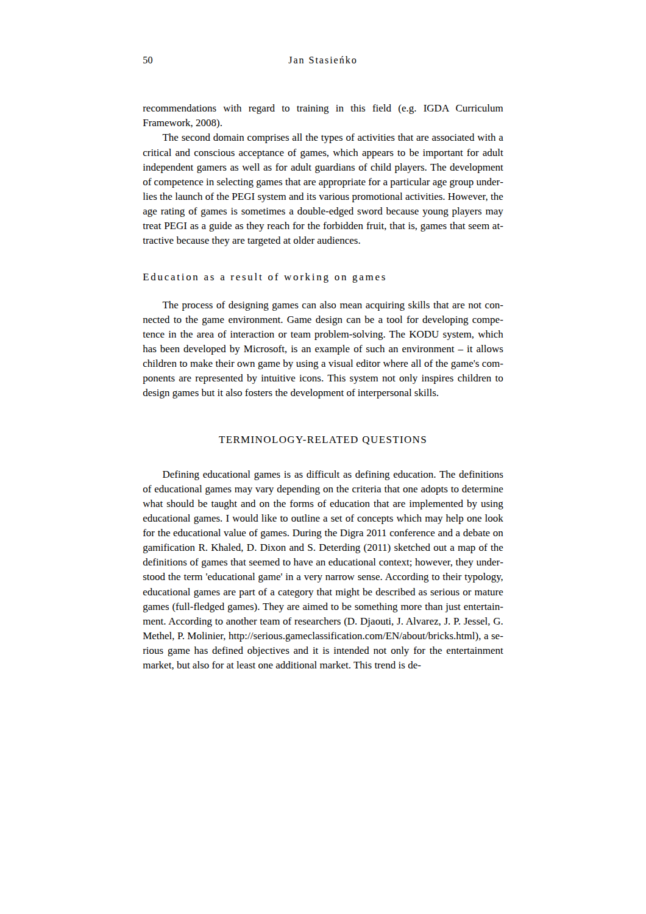50 Jan Stasieńko
recommendations with regard to training in this field (e.g. IGDA Curriculum Framework, 2008).
The second domain comprises all the types of activities that are associated with a critical and conscious acceptance of games, which appears to be important for adult independent gamers as well as for adult guardians of child players. The development of competence in selecting games that are appropriate for a particular age group underlies the launch of the PEGI system and its various promotional activities. However, the age rating of games is sometimes a double-edged sword because young players may treat PEGI as a guide as they reach for the forbidden fruit, that is, games that seem attractive because they are targeted at older audiences.
Education as a result of working on games
The process of designing games can also mean acquiring skills that are not connected to the game environment. Game design can be a tool for developing competence in the area of interaction or team problem-solving. The KODU system, which has been developed by Microsoft, is an example of such an environment – it allows children to make their own game by using a visual editor where all of the game's components are represented by intuitive icons. This system not only inspires children to design games but it also fosters the development of interpersonal skills.
Terminology-related questions
Defining educational games is as difficult as defining education. The definitions of educational games may vary depending on the criteria that one adopts to determine what should be taught and on the forms of education that are implemented by using educational games. I would like to outline a set of concepts which may help one look for the educational value of games. During the Digra 2011 conference and a debate on gamification R. Khaled, D. Dixon and S. Deterding (2011) sketched out a map of the definitions of games that seemed to have an educational context; however, they understood the term 'educational game' in a very narrow sense. According to their typology, educational games are part of a category that might be described as serious or mature games (full-fledged games). They are aimed to be something more than just entertainment. According to another team of researchers (D. Djaouti, J. Alvarez, J. P. Jessel, G. Methel, P. Molinier, http://serious.gameclassification.com/EN/about/bricks.html), a serious game has defined objectives and it is intended not only for the entertainment market, but also for at least one additional market. This trend is de-